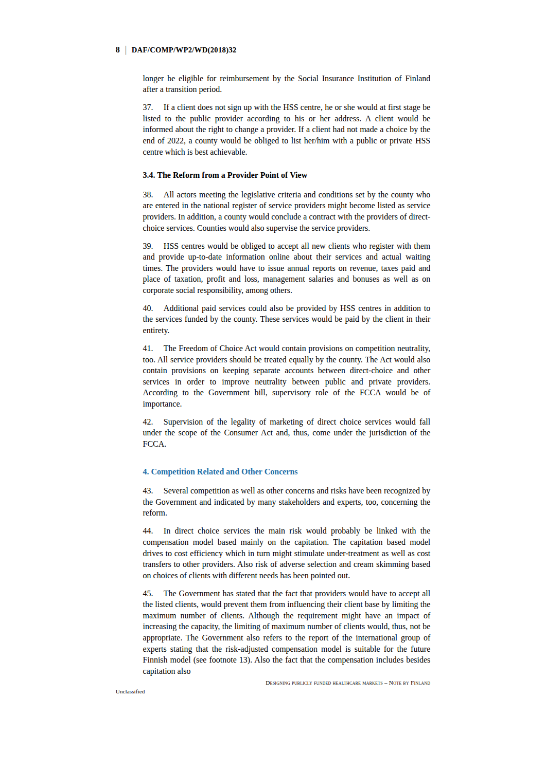8│DAF/COMP/WP2/WD(2018)32
longer be eligible for reimbursement by the Social Insurance Institution of Finland after a transition period.
37. If a client does not sign up with the HSS centre, he or she would at first stage be listed to the public provider according to his or her address. A client would be informed about the right to change a provider. If a client had not made a choice by the end of 2022, a county would be obliged to list her/him with a public or private HSS centre which is best achievable.
3.4. The Reform from a Provider Point of View
38. All actors meeting the legislative criteria and conditions set by the county who are entered in the national register of service providers might become listed as service providers. In addition, a county would conclude a contract with the providers of direct-choice services. Counties would also supervise the service providers.
39. HSS centres would be obliged to accept all new clients who register with them and provide up-to-date information online about their services and actual waiting times. The providers would have to issue annual reports on revenue, taxes paid and place of taxation, profit and loss, management salaries and bonuses as well as on corporate social responsibility, among others.
40. Additional paid services could also be provided by HSS centres in addition to the services funded by the county. These services would be paid by the client in their entirety.
41. The Freedom of Choice Act would contain provisions on competition neutrality, too. All service providers should be treated equally by the county. The Act would also contain provisions on keeping separate accounts between direct-choice and other services in order to improve neutrality between public and private providers. According to the Government bill, supervisory role of the FCCA would be of importance.
42. Supervision of the legality of marketing of direct choice services would fall under the scope of the Consumer Act and, thus, come under the jurisdiction of the FCCA.
4. Competition Related and Other Concerns
43. Several competition as well as other concerns and risks have been recognized by the Government and indicated by many stakeholders and experts, too, concerning the reform.
44. In direct choice services the main risk would probably be linked with the compensation model based mainly on the capitation. The capitation based model drives to cost efficiency which in turn might stimulate under-treatment as well as cost transfers to other providers. Also risk of adverse selection and cream skimming based on choices of clients with different needs has been pointed out.
45. The Government has stated that the fact that providers would have to accept all the listed clients, would prevent them from influencing their client base by limiting the maximum number of clients. Although the requirement might have an impact of increasing the capacity, the limiting of maximum number of clients would, thus, not be appropriate. The Government also refers to the report of the international group of experts stating that the risk-adjusted compensation model is suitable for the future Finnish model (see footnote 13). Also the fact that the compensation includes besides capitation also
Designing publicly funded healthcare markets – Note by Finland
Unclassified